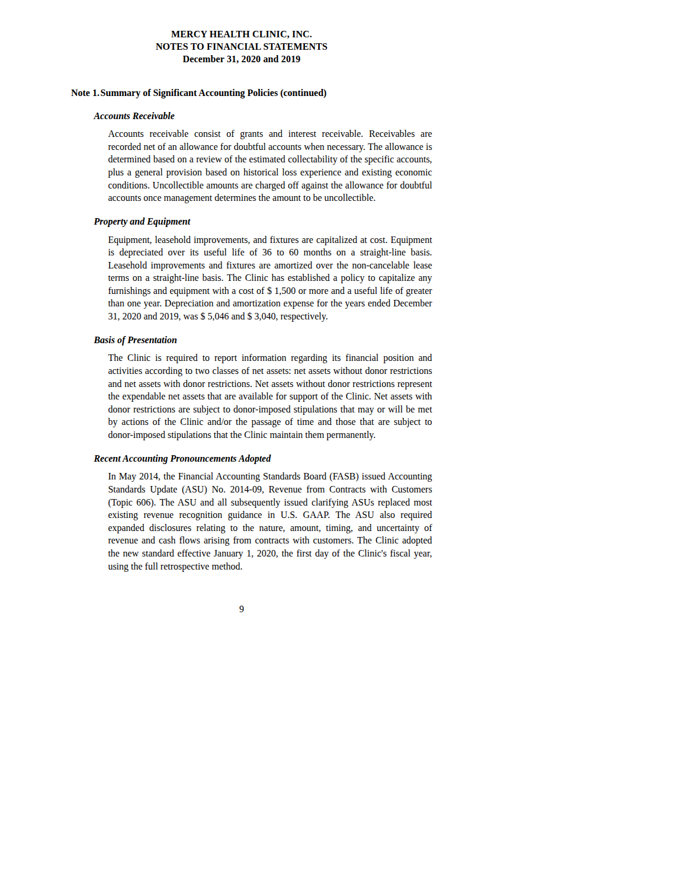MERCY HEALTH CLINIC, INC.
NOTES TO FINANCIAL STATEMENTS
December 31, 2020 and 2019
Note 1. Summary of Significant Accounting Policies (continued)
Accounts Receivable
Accounts receivable consist of grants and interest receivable. Receivables are recorded net of an allowance for doubtful accounts when necessary. The allowance is determined based on a review of the estimated collectability of the specific accounts, plus a general provision based on historical loss experience and existing economic conditions. Uncollectible amounts are charged off against the allowance for doubtful accounts once management determines the amount to be uncollectible.
Property and Equipment
Equipment, leasehold improvements, and fixtures are capitalized at cost. Equipment is depreciated over its useful life of 36 to 60 months on a straight-line basis. Leasehold improvements and fixtures are amortized over the non-cancelable lease terms on a straight-line basis. The Clinic has established a policy to capitalize any furnishings and equipment with a cost of $ 1,500 or more and a useful life of greater than one year. Depreciation and amortization expense for the years ended December 31, 2020 and 2019, was $ 5,046 and $ 3,040, respectively.
Basis of Presentation
The Clinic is required to report information regarding its financial position and activities according to two classes of net assets: net assets without donor restrictions and net assets with donor restrictions. Net assets without donor restrictions represent the expendable net assets that are available for support of the Clinic. Net assets with donor restrictions are subject to donor-imposed stipulations that may or will be met by actions of the Clinic and/or the passage of time and those that are subject to donor-imposed stipulations that the Clinic maintain them permanently.
Recent Accounting Pronouncements Adopted
In May 2014, the Financial Accounting Standards Board (FASB) issued Accounting Standards Update (ASU) No. 2014-09, Revenue from Contracts with Customers (Topic 606). The ASU and all subsequently issued clarifying ASUs replaced most existing revenue recognition guidance in U.S. GAAP. The ASU also required expanded disclosures relating to the nature, amount, timing, and uncertainty of revenue and cash flows arising from contracts with customers. The Clinic adopted the new standard effective January 1, 2020, the first day of the Clinic's fiscal year, using the full retrospective method.
9